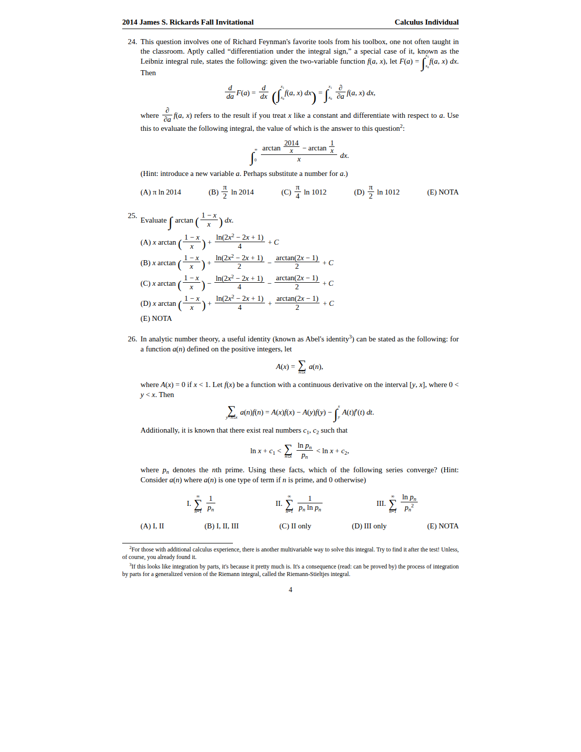2014 James S. Rickards Fall Invitational Calculus Individual
24. This question involves one of Richard Feynman's favorite tools from his toolbox, one not often taught in the classroom. Aptly called “differentiation under the integral sign,” a special case of it, known as the Leibniz integral rule, states the following: given the two-variable function f(a, x), let F(a) = ∫x 1 x 0 f(a, x) dx. Then
dda F(a) = ddx (∫x 1 x 0 f(a, x) dx) = ∫x 1 x 0 ∂∂a f(a, x) dx,
where ∂∂a f(a, x) refers to the result if you treat x like a constant and differentiate with respect to a. Use this to evaluate the following integral, the value of which is the answer to this question2:
∫∞0 arctan 2014 x − arctan 1 x x dx.
(Hint: introduce a new variable a. Perhaps substitute a number for a.)
(A) π ln 2014 (B) π 2 ln 2014 (C) π 4 ln 1012 (D) π 2 ln 1012 (E) NOTA
25. Evaluate ∫ arctan (1 − x x) dx.
(A) x arctan (1 − x x) + ln(2x 2 − 2x + 1) 4 + C
(B) x arctan (1 − x x) + ln(2x 2 − 2x + 1) 2 − arctan(2x − 1) 2 + C
(C) x arctan (1 − x x) − ln(2x 2 − 2x + 1) 4 − arctan(2x − 1) 2 + C
(D) x arctan (1 − x x) + ln(2x 2 − 2x + 1) 4 + arctan(2x − 1) 2 + C
(E) NOTA
26. In analytic number theory, a useful identity (known as Abel's identity3) can be stated as the following: for a function a(n) defined on the positive integers, let
A(x) = ∑n≤x a(n),
where A(x) = 0 if x < 1. Let f(x) be a function with a continuous derivative on the interval [y, x], where 0 < y < x. Then
∑y<n≤x a(n)f(n) = A(x)f(x) − A(y)f(y) − ∫xy A(t)f′(t) dt.
Additionally, it is known that there exist real numbers c 1, c 2 such that
ln x + c 1 < ∑n≤x ln pn pn < ln x + c 2,
where pn denotes the nth prime. Using these facts, which of the following series converge? (Hint: Consider a(n) where a(n) is one type of term if n is prime, and 0 otherwise)
I. ∞∑n=1 1 pn II. ∞∑n=1 1 pn ln pn III. ∞∑n=1 ln pn pn 2
(A) I, II (B) I, II, III (C) II only (D) III only (E) NOTA
2For those with additional calculus experience, there is another multivariable way to solve this integral. Try to find it after the test! Unless, of course, you already found it.
3If this looks like integration by parts, it's because it pretty much is. It's a consequence (read: can be proved by) the process of integration by parts for a generalized version of the Riemann integral, called the Riemann-Stieltjes integral.
4